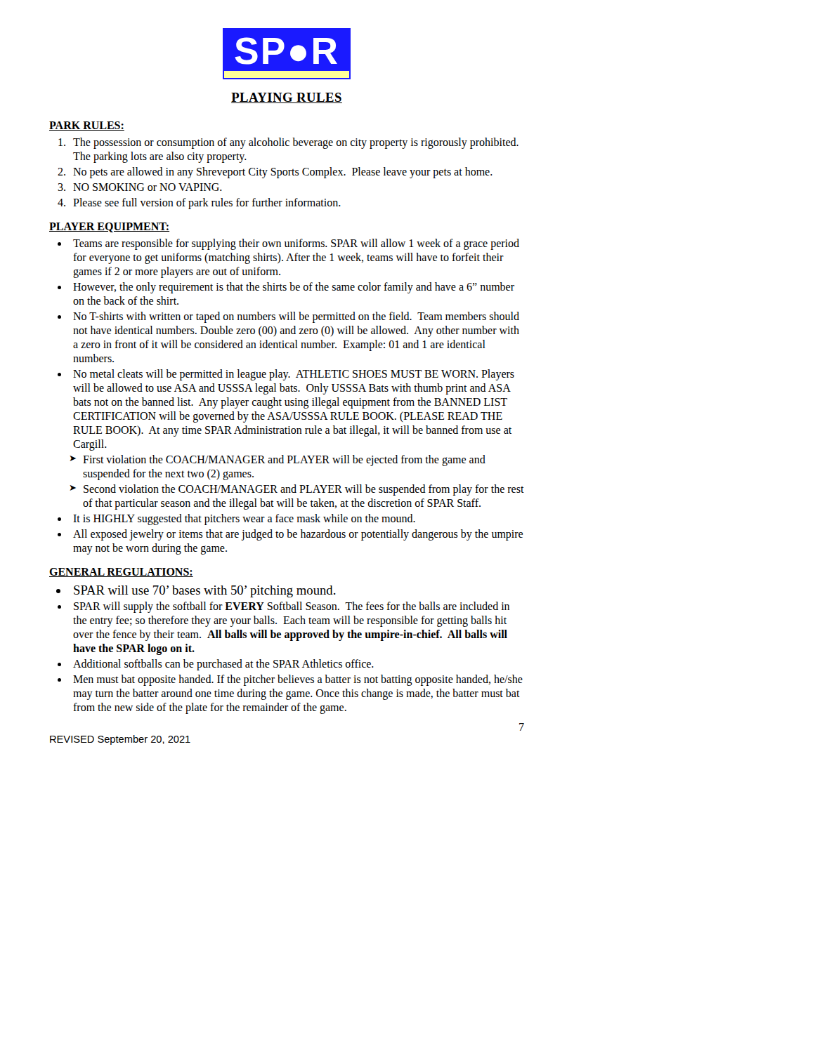SP●R
PLAYING RULES
PARK RULES:
The possession or consumption of any alcoholic beverage on city property is rigorously prohibited. The parking lots are also city property.
No pets are allowed in any Shreveport City Sports Complex. Please leave your pets at home.
NO SMOKING or NO VAPING.
Please see full version of park rules for further information.
PLAYER EQUIPMENT:
Teams are responsible for supplying their own uniforms. SPAR will allow 1 week of a grace period for everyone to get uniforms (matching shirts). After the 1 week, teams will have to forfeit their games if 2 or more players are out of uniform.
However, the only requirement is that the shirts be of the same color family and have a 6” number on the back of the shirt.
No T-shirts with written or taped on numbers will be permitted on the field. Team members should not have identical numbers. Double zero (00) and zero (0) will be allowed. Any other number with a zero in front of it will be considered an identical number. Example: 01 and 1 are identical numbers.
No metal cleats will be permitted in league play. ATHLETIC SHOES MUST BE WORN. Players will be allowed to use ASA and USSSA legal bats. Only USSSA Bats with thumb print and ASA bats not on the banned list. Any player caught using illegal equipment from the BANNED LIST CERTIFICATION will be governed by the ASA/USSSA RULE BOOK. (PLEASE READ THE RULE BOOK). At any time SPAR Administration rule a bat illegal, it will be banned from use at Cargill.
First violation the COACH/MANAGER and PLAYER will be ejected from the game and suspended for the next two (2) games.
Second violation the COACH/MANAGER and PLAYER will be suspended from play for the rest of that particular season and the illegal bat will be taken, at the discretion of SPAR Staff.
It is HIGHLY suggested that pitchers wear a face mask while on the mound.
All exposed jewelry or items that are judged to be hazardous or potentially dangerous by the umpire may not be worn during the game.
GENERAL REGULATIONS:
SPAR will use 70’ bases with 50’ pitching mound.
SPAR will supply the softball for EVERY Softball Season. The fees for the balls are included in the entry fee; so therefore they are your balls. Each team will be responsible for getting balls hit over the fence by their team. All balls will be approved by the umpire-in-chief. All balls will have the SPAR logo on it.
Additional softballs can be purchased at the SPAR Athletics office.
Men must bat opposite handed. If the pitcher believes a batter is not batting opposite handed, he/she may turn the batter around one time during the game. Once this change is made, the batter must bat from the new side of the plate for the remainder of the game.
7 REVISED September 20, 2021